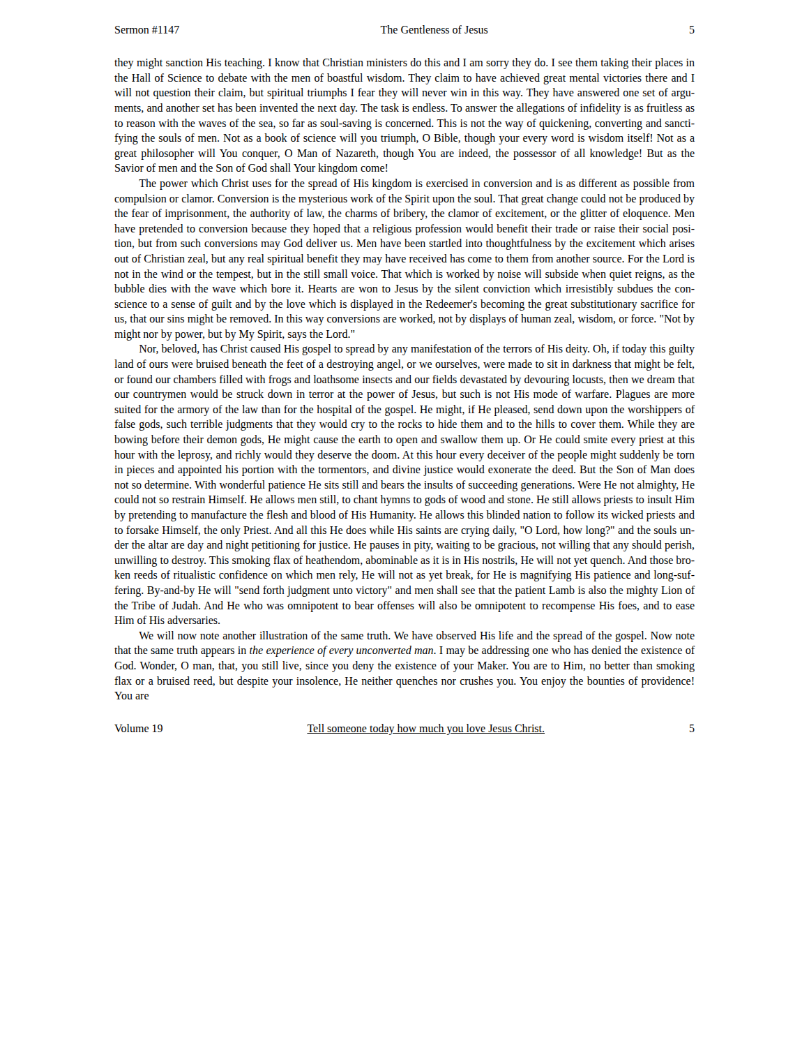Sermon #1147 The Gentleness of Jesus 5
they might sanction His teaching. I know that Christian ministers do this and I am sorry they do. I see them taking their places in the Hall of Science to debate with the men of boastful wisdom. They claim to have achieved great mental victories there and I will not question their claim, but spiritual triumphs I fear they will never win in this way. They have answered one set of arguments, and another set has been invented the next day. The task is endless. To answer the allegations of infidelity is as fruitless as to reason with the waves of the sea, so far as soul-saving is concerned. This is not the way of quickening, converting and sanctifying the souls of men. Not as a book of science will you triumph, O Bible, though your every word is wisdom itself! Not as a great philosopher will You conquer, O Man of Nazareth, though You are indeed, the possessor of all knowledge! But as the Savior of men and the Son of God shall Your kingdom come!
The power which Christ uses for the spread of His kingdom is exercised in conversion and is as different as possible from compulsion or clamor. Conversion is the mysterious work of the Spirit upon the soul. That great change could not be produced by the fear of imprisonment, the authority of law, the charms of bribery, the clamor of excitement, or the glitter of eloquence. Men have pretended to conversion because they hoped that a religious profession would benefit their trade or raise their social position, but from such conversions may God deliver us. Men have been startled into thoughtfulness by the excitement which arises out of Christian zeal, but any real spiritual benefit they may have received has come to them from another source. For the Lord is not in the wind or the tempest, but in the still small voice. That which is worked by noise will subside when quiet reigns, as the bubble dies with the wave which bore it. Hearts are won to Jesus by the silent conviction which irresistibly subdues the conscience to a sense of guilt and by the love which is displayed in the Redeemer's becoming the great substitutionary sacrifice for us, that our sins might be removed. In this way conversions are worked, not by displays of human zeal, wisdom, or force. "Not by might nor by power, but by My Spirit, says the Lord."
Nor, beloved, has Christ caused His gospel to spread by any manifestation of the terrors of His deity. Oh, if today this guilty land of ours were bruised beneath the feet of a destroying angel, or we ourselves, were made to sit in darkness that might be felt, or found our chambers filled with frogs and loathsome insects and our fields devastated by devouring locusts, then we dream that our countrymen would be struck down in terror at the power of Jesus, but such is not His mode of warfare. Plagues are more suited for the armory of the law than for the hospital of the gospel. He might, if He pleased, send down upon the worshippers of false gods, such terrible judgments that they would cry to the rocks to hide them and to the hills to cover them. While they are bowing before their demon gods, He might cause the earth to open and swallow them up. Or He could smite every priest at this hour with the leprosy, and richly would they deserve the doom. At this hour every deceiver of the people might suddenly be torn in pieces and appointed his portion with the tormentors, and divine justice would exonerate the deed. But the Son of Man does not so determine. With wonderful patience He sits still and bears the insults of succeeding generations. Were He not almighty, He could not so restrain Himself. He allows men still, to chant hymns to gods of wood and stone. He still allows priests to insult Him by pretending to manufacture the flesh and blood of His Humanity. He allows this blinded nation to follow its wicked priests and to forsake Himself, the only Priest. And all this He does while His saints are crying daily, "O Lord, how long?" and the souls under the altar are day and night petitioning for justice. He pauses in pity, waiting to be gracious, not willing that any should perish, unwilling to destroy. This smoking flax of heathendom, abominable as it is in His nostrils, He will not yet quench. And those broken reeds of ritualistic confidence on which men rely, He will not as yet break, for He is magnifying His patience and long-suffering. By-and-by He will "send forth judgment unto victory" and men shall see that the patient Lamb is also the mighty Lion of the Tribe of Judah. And He who was omnipotent to bear offenses will also be omnipotent to recompense His foes, and to ease Him of His adversaries.
We will now note another illustration of the same truth. We have observed His life and the spread of the gospel. Now note that the same truth appears in the experience of every unconverted man. I may be addressing one who has denied the existence of God. Wonder, O man, that, you still live, since you deny the existence of your Maker. You are to Him, no better than smoking flax or a bruised reed, but despite your insolence, He neither quenches nor crushes you. You enjoy the bounties of providence! You are
Volume 19 Tell someone today how much you love Jesus Christ. 5